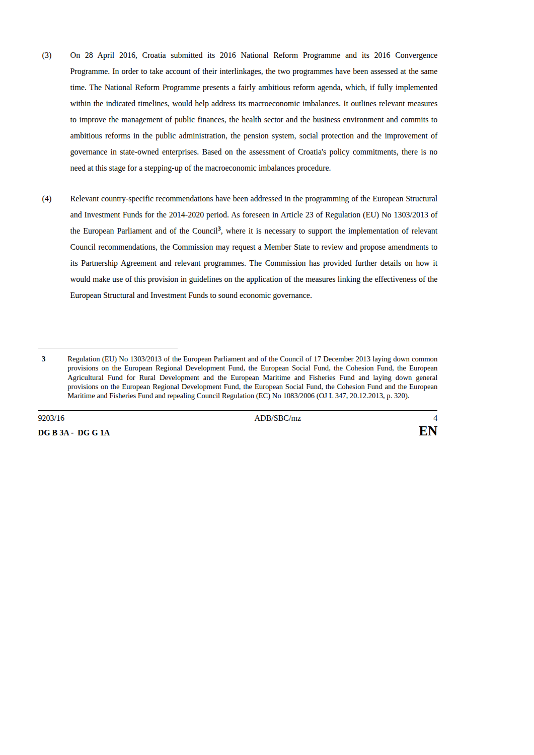(3)
On 28 April 2016, Croatia submitted its 2016 National Reform Programme and its 2016 Convergence Programme. In order to take account of their interlinkages, the two programmes have been assessed at the same time. The National Reform Programme presents a fairly ambitious reform agenda, which, if fully implemented within the indicated timelines, would help address its macroeconomic imbalances. It outlines relevant measures to improve the management of public finances, the health sector and the business environment and commits to ambitious reforms in the public administration, the pension system, social protection and the improvement of governance in state-owned enterprises. Based on the assessment of Croatia's policy commitments, there is no need at this stage for a stepping-up of the macroeconomic imbalances procedure.
(4)
Relevant country-specific recommendations have been addressed in the programming of the European Structural and Investment Funds for the 2014-2020 period. As foreseen in Article 23 of Regulation (EU) No 1303/2013 of the European Parliament and of the Council3, where it is necessary to support the implementation of relevant Council recommendations, the Commission may request a Member State to review and propose amendments to its Partnership Agreement and relevant programmes. The Commission has provided further details on how it would make use of this provision in guidelines on the application of the measures linking the effectiveness of the European Structural and Investment Funds to sound economic governance.
3
Regulation (EU) No 1303/2013 of the European Parliament and of the Council of 17 December 2013 laying down common provisions on the European Regional Development Fund, the European Social Fund, the Cohesion Fund, the European Agricultural Fund for Rural Development and the European Maritime and Fisheries Fund and laying down general provisions on the European Regional Development Fund, the European Social Fund, the Cohesion Fund and the European Maritime and Fisheries Fund and repealing Council Regulation (EC) No 1083/2006 (OJ L 347, 20.12.2013, p. 320).
9203/16
ADB/SBC/mz
4
DG B 3A - DG G 1A
EN